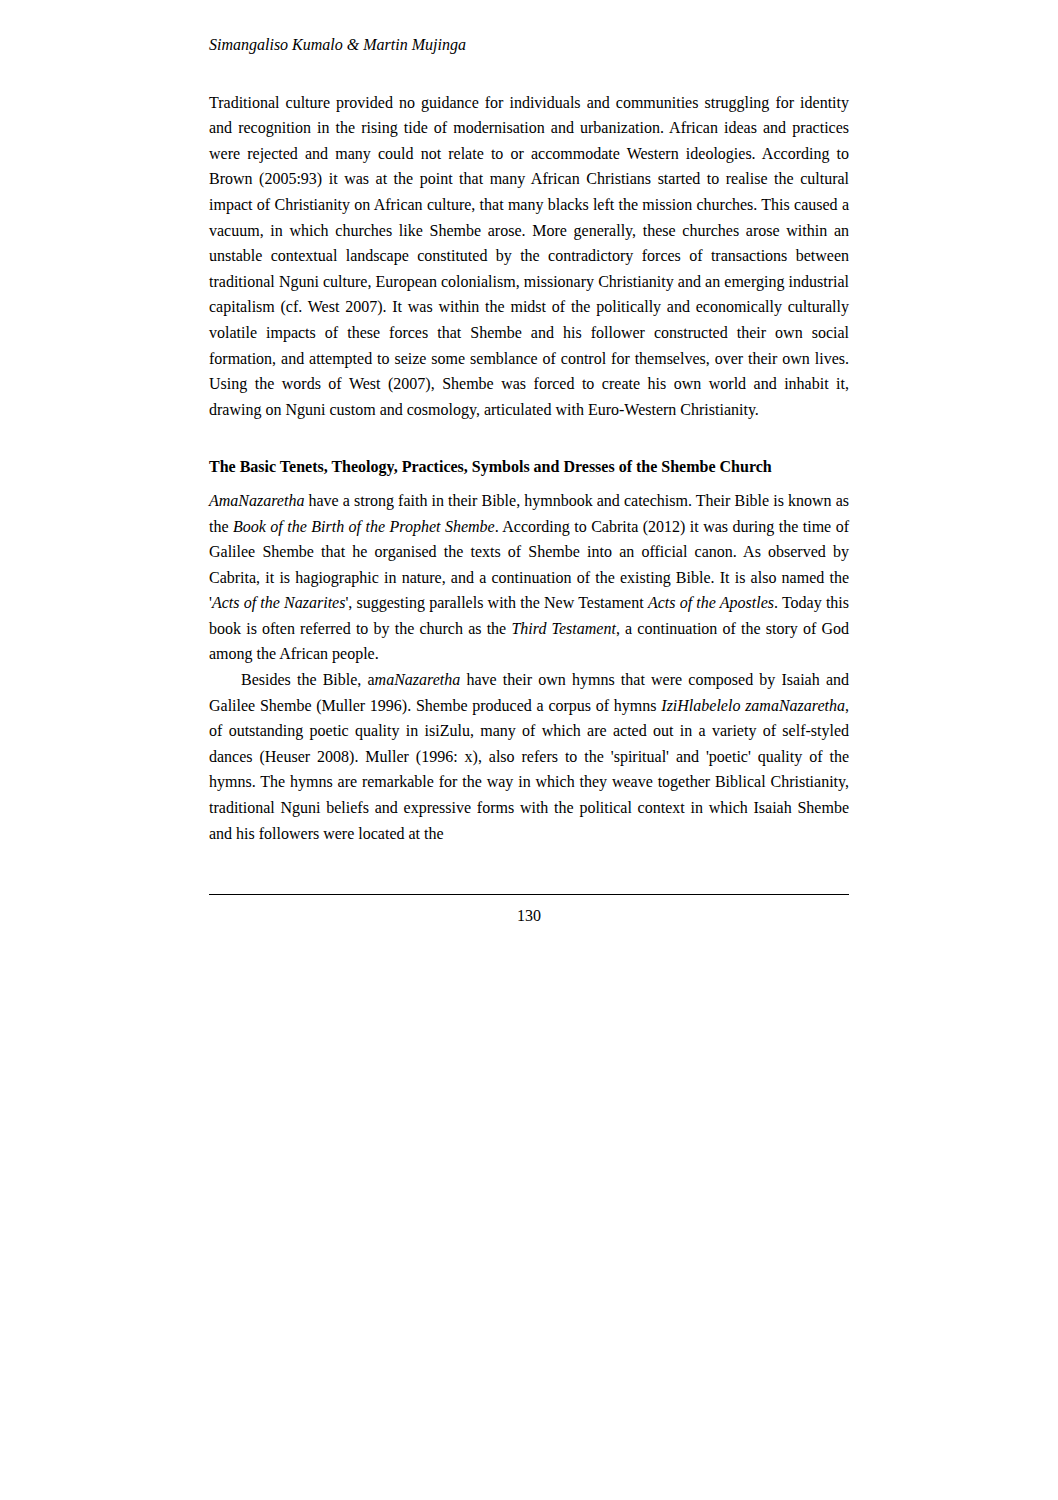Simangaliso Kumalo & Martin Mujinga
Traditional culture provided no guidance for individuals and communities struggling for identity and recognition in the rising tide of modernisation and urbanization. African ideas and practices were rejected and many could not relate to or accommodate Western ideologies. According to Brown (2005:93) it was at the point that many African Christians started to realise the cultural impact of Christianity on African culture, that many blacks left the mission churches. This caused a vacuum, in which churches like Shembe arose. More generally, these churches arose within an unstable contextual landscape constituted by the contradictory forces of transactions between traditional Nguni culture, European colonialism, missionary Christianity and an emerging industrial capitalism (cf. West 2007). It was within the midst of the politically and economically culturally volatile impacts of these forces that Shembe and his follower constructed their own social formation, and attempted to seize some semblance of control for themselves, over their own lives. Using the words of West (2007), Shembe was forced to create his own world and inhabit it, drawing on Nguni custom and cosmology, articulated with Euro-Western Christianity.
The Basic Tenets, Theology, Practices, Symbols and Dresses of the Shembe Church
AmaNazaretha have a strong faith in their Bible, hymnbook and catechism. Their Bible is known as the Book of the Birth of the Prophet Shembe. According to Cabrita (2012) it was during the time of Galilee Shembe that he organised the texts of Shembe into an official canon. As observed by Cabrita, it is hagiographic in nature, and a continuation of the existing Bible. It is also named the 'Acts of the Nazarites', suggesting parallels with the New Testament Acts of the Apostles. Today this book is often referred to by the church as the Third Testament, a continuation of the story of God among the African people.
Besides the Bible, amaNazaretha have their own hymns that were composed by Isaiah and Galilee Shembe (Muller 1996). Shembe produced a corpus of hymns IziHlabelelo zamaNazaretha, of outstanding poetic quality in isiZulu, many of which are acted out in a variety of self-styled dances (Heuser 2008). Muller (1996: x), also refers to the 'spiritual' and 'poetic' quality of the hymns. The hymns are remarkable for the way in which they weave together Biblical Christianity, traditional Nguni beliefs and expressive forms with the political context in which Isaiah Shembe and his followers were located at the
130